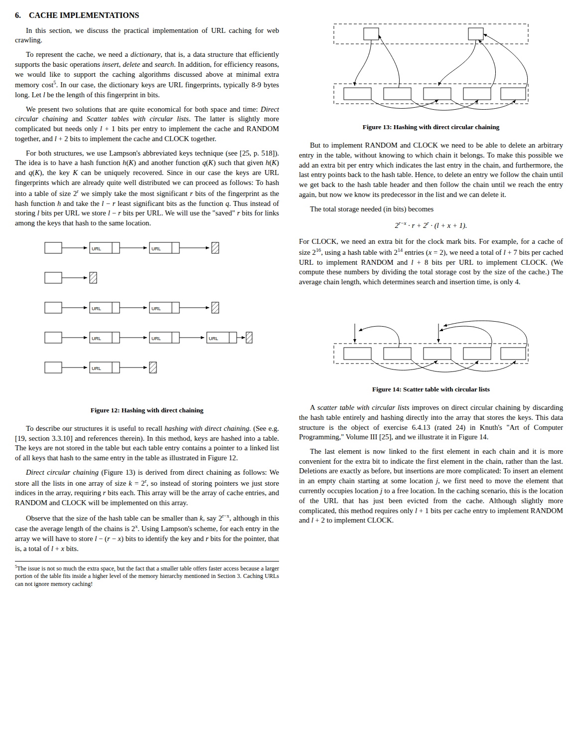6. CACHE IMPLEMENTATIONS
In this section, we discuss the practical implementation of URL caching for web crawling.
To represent the cache, we need a dictionary, that is, a data structure that efficiently supports the basic operations insert, delete and search. In addition, for efficiency reasons, we would like to support the caching algorithms discussed above at minimal extra memory cost5. In our case, the dictionary keys are URL fingerprints, typically 8-9 bytes long. Let l be the length of this fingerprint in bits.
We present two solutions that are quite economical for both space and time: Direct circular chaining and Scatter tables with circular lists. The latter is slightly more complicated but needs only l + 1 bits per entry to implement the cache and RANDOM together, and l + 2 bits to implement the cache and CLOCK together.
For both structures, we use Lampson's abbreviated keys technique (see [25, p. 518]). The idea is to have a hash function h(K) and another function q(K) such that given h(K) and q(K), the key K can be uniquely recovered. Since in our case the keys are URL fingerprints which are already quite well distributed we can proceed as follows: To hash into a table of size 2r we simply take the most significant r bits of the fingerprint as the hash function h and take the l − r least significant bits as the function q. Thus instead of storing l bits per URL we store l − r bits per URL. We will use the "saved" r bits for links among the keys that hash to the same location.
URL URL URL URL URL URL URL URL
Figure 12: Hashing with direct chaining
To describe our structures it is useful to recall hashing with direct chaining. (See e.g. [19, section 3.3.10] and references therein). In this method, keys are hashed into a table. The keys are not stored in the table but each table entry contains a pointer to a linked list of all keys that hash to the same entry in the table as illustrated in Figure 12.
Direct circular chaining (Figure 13) is derived from direct chaining as follows: We store all the lists in one array of size k = 2r, so instead of storing pointers we just store indices in the array, requiring r bits each. This array will be the array of cache entries, and RANDOM and CLOCK will be implemented on this array.
Observe that the size of the hash table can be smaller than k, say 2r−x, although in this case the average length of the chains is 2x. Using Lampson's scheme, for each entry in the array we will have to store l − (r − x) bits to identify the key and r bits for the pointer, that is, a total of l + x bits.
5The issue is not so much the extra space, but the fact that a smaller table offers faster access because a larger portion of the table fits inside a higher level of the memory hierarchy mentioned in Section 3. Caching URLs can not ignore memory caching!
Figure 13: Hashing with direct circular chaining
But to implement RANDOM and CLOCK we need to be able to delete an arbitrary entry in the table, without knowing to which chain it belongs. To make this possible we add an extra bit per entry which indicates the last entry in the chain, and furthermore, the last entry points back to the hash table. Hence, to delete an entry we follow the chain until we get back to the hash table header and then follow the chain until we reach the entry again, but now we know its predecessor in the list and we can delete it.
The total storage needed (in bits) becomes
2r−x · r + 2r · (l + x + 1).
For CLOCK, we need an extra bit for the clock mark bits. For example, for a cache of size 216, using a hash table with 214 entries (x = 2), we need a total of l + 7 bits per cached URL to implement RANDOM and l + 8 bits per URL to implement CLOCK. (We compute these numbers by dividing the total storage cost by the size of the cache.) The average chain length, which determines search and insertion time, is only 4.
Figure 14: Scatter table with circular lists
A scatter table with circular lists improves on direct circular chaining by discarding the hash table entirely and hashing directly into the array that stores the keys. This data structure is the object of exercise 6.4.13 (rated 24) in Knuth's "Art of Computer Programming," Volume III [25], and we illustrate it in Figure 14.
The last element is now linked to the first element in each chain and it is more convenient for the extra bit to indicate the first element in the chain, rather than the last. Deletions are exactly as before, but insertions are more complicated: To insert an element in an empty chain starting at some location j, we first need to move the element that currently occupies location j to a free location. In the caching scenario, this is the location of the URL that has just been evicted from the cache. Although slightly more complicated, this method requires only l + 1 bits per cache entry to implement RANDOM and l + 2 to implement CLOCK.